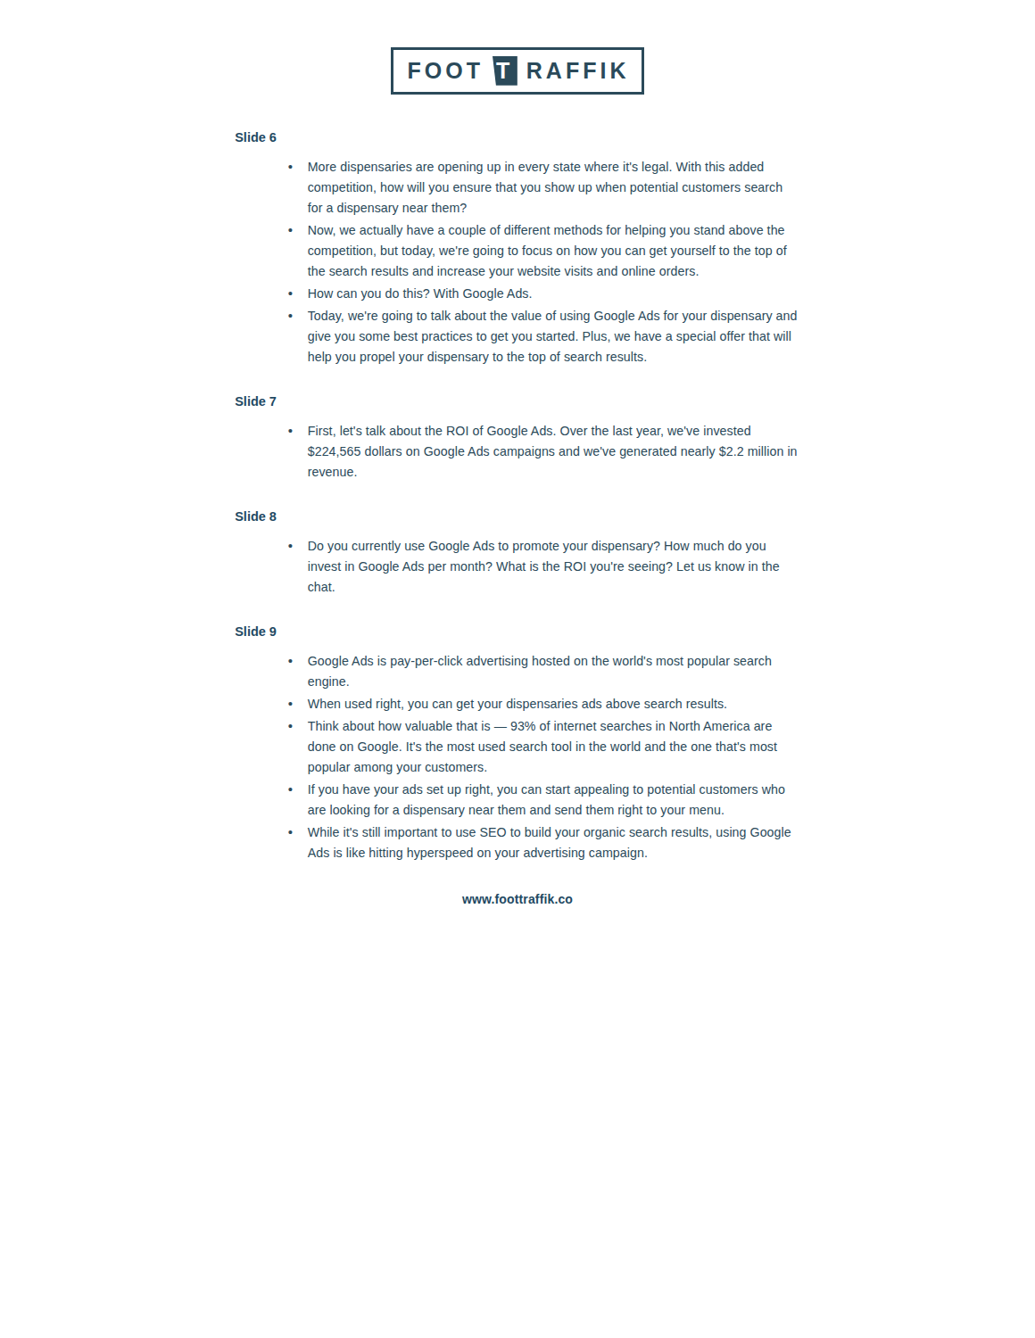FOOT TRAFFIK
Slide 6
More dispensaries are opening up in every state where it's legal. With this added competition, how will you ensure that you show up when potential customers search for a dispensary near them?
Now, we actually have a couple of different methods for helping you stand above the competition, but today, we're going to focus on how you can get yourself to the top of the search results and increase your website visits and online orders.
How can you do this? With Google Ads.
Today, we're going to talk about the value of using Google Ads for your dispensary and give you some best practices to get you started. Plus, we have a special offer that will help you propel your dispensary to the top of search results.
Slide 7
First, let's talk about the ROI of Google Ads. Over the last year, we've invested $224,565 dollars on Google Ads campaigns and we've generated nearly $2.2 million in revenue.
Slide 8
Do you currently use Google Ads to promote your dispensary? How much do you invest in Google Ads per month? What is the ROI you're seeing? Let us know in the chat.
Slide 9
Google Ads is pay-per-click advertising hosted on the world's most popular search engine.
When used right, you can get your dispensaries ads above search results.
Think about how valuable that is — 93% of internet searches in North America are done on Google. It's the most used search tool in the world and the one that's most popular among your customers.
If you have your ads set up right, you can start appealing to potential customers who are looking for a dispensary near them and send them right to your menu.
While it's still important to use SEO to build your organic search results, using Google Ads is like hitting hyperspeed on your advertising campaign.
www.foottraffik.co